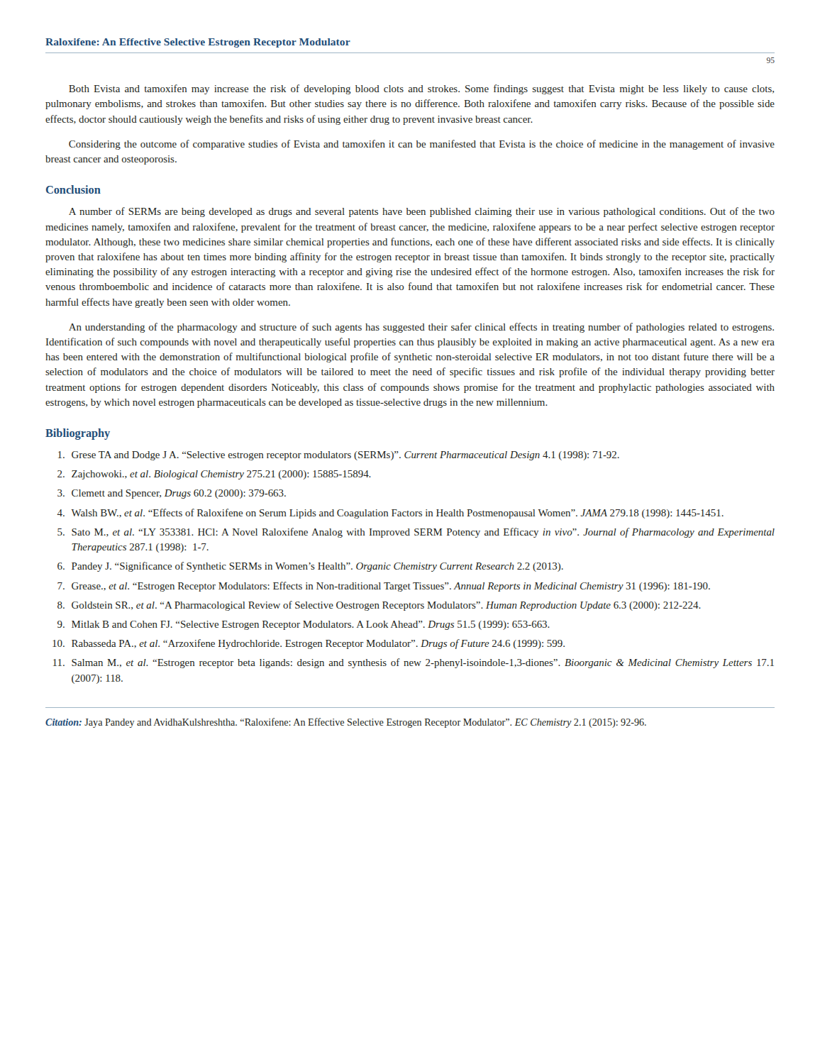Raloxifene: An Effective Selective Estrogen Receptor Modulator
95
Both Evista and tamoxifen may increase the risk of developing blood clots and strokes. Some findings suggest that Evista might be less likely to cause clots, pulmonary embolisms, and strokes than tamoxifen. But other studies say there is no difference. Both raloxifene and tamoxifen carry risks. Because of the possible side effects, doctor should cautiously weigh the benefits and risks of using either drug to prevent invasive breast cancer.
Considering the outcome of comparative studies of Evista and tamoxifen it can be manifested that Evista is the choice of medicine in the management of invasive breast cancer and osteoporosis.
Conclusion
A number of SERMs are being developed as drugs and several patents have been published claiming their use in various pathological conditions. Out of the two medicines namely, tamoxifen and raloxifene, prevalent for the treatment of breast cancer, the medicine, raloxifene appears to be a near perfect selective estrogen receptor modulator. Although, these two medicines share similar chemical properties and functions, each one of these have different associated risks and side effects. It is clinically proven that raloxifene has about ten times more binding affinity for the estrogen receptor in breast tissue than tamoxifen. It binds strongly to the receptor site, practically eliminating the possibility of any estrogen interacting with a receptor and giving rise the undesired effect of the hormone estrogen. Also, tamoxifen increases the risk for venous thromboembolic and incidence of cataracts more than raloxifene. It is also found that tamoxifen but not raloxifene increases risk for endometrial cancer. These harmful effects have greatly been seen with older women.
An understanding of the pharmacology and structure of such agents has suggested their safer clinical effects in treating number of pathologies related to estrogens. Identification of such compounds with novel and therapeutically useful properties can thus plausibly be exploited in making an active pharmaceutical agent. As a new era has been entered with the demonstration of multifunctional biological profile of synthetic non-steroidal selective ER modulators, in not too distant future there will be a selection of modulators and the choice of modulators will be tailored to meet the need of specific tissues and risk profile of the individual therapy providing better treatment options for estrogen dependent disorders Noticeably, this class of compounds shows promise for the treatment and prophylactic pathologies associated with estrogens, by which novel estrogen pharmaceuticals can be developed as tissue-selective drugs in the new millennium.
Bibliography
Grese TA and Dodge J A. “Selective estrogen receptor modulators (SERMs)”. Current Pharmaceutical Design 4.1 (1998): 71-92.
Zajchowoki., et al. Biological Chemistry 275.21 (2000): 15885-15894.
Clemett and Spencer, Drugs 60.2 (2000): 379-663.
Walsh BW., et al. “Effects of Raloxifene on Serum Lipids and Coagulation Factors in Health Postmenopausal Women”. JAMA 279.18 (1998): 1445-1451.
Sato M., et al. “LY 353381. HCl: A Novel Raloxifene Analog with Improved SERM Potency and Efficacy in vivo”. Journal of Pharmacology and Experimental Therapeutics 287.1 (1998): 1-7.
Pandey J. “Significance of Synthetic SERMs in Women’s Health”. Organic Chemistry Current Research 2.2 (2013).
Grease., et al. “Estrogen Receptor Modulators: Effects in Non-traditional Target Tissues”. Annual Reports in Medicinal Chemistry 31 (1996): 181-190.
Goldstein SR., et al. “A Pharmacological Review of Selective Oestrogen Receptors Modulators”. Human Reproduction Update 6.3 (2000): 212-224.
Mitlak B and Cohen FJ. “Selective Estrogen Receptor Modulators. A Look Ahead”. Drugs 51.5 (1999): 653-663.
Rabasseda PA., et al. “Arzoxifene Hydrochloride. Estrogen Receptor Modulator”. Drugs of Future 24.6 (1999): 599.
Salman M., et al. “Estrogen receptor beta ligands: design and synthesis of new 2-phenyl-isoindole-1,3-diones”. Bioorganic & Medicinal Chemistry Letters 17.1 (2007): 118.
Citation: Jaya Pandey and AvidhaKulshreshtha. “Raloxifene: An Effective Selective Estrogen Receptor Modulator”. EC Chemistry 2.1 (2015): 92-96.